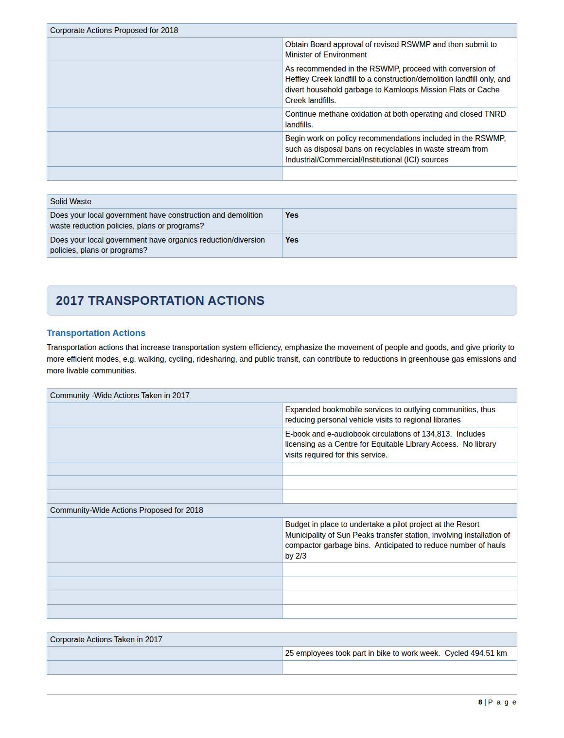| Corporate Actions Proposed for 2018 |
| | Obtain Board approval of revised RSWMP and then submit to Minister of Environment |
| | As recommended in the RSWMP, proceed with conversion of Heffley Creek landfill to a construction/demolition landfill only, and divert household garbage to Kamloops Mission Flats or Cache Creek landfills. |
| | Continue methane oxidation at both operating and closed TNRD landfills. |
| | Begin work on policy recommendations included in the RSWMP, such as disposal bans on recyclables in waste stream from Industrial/Commercial/Institutional (ICI) sources |
| Solid Waste |
| Does your local government have construction and demolition waste reduction policies, plans or programs? | Yes |
| Does your local government have organics reduction/diversion policies, plans or programs? | Yes |
2017 TRANSPORTATION ACTIONS
Transportation Actions
Transportation actions that increase transportation system efficiency, emphasize the movement of people and goods, and give priority to more efficient modes, e.g. walking, cycling, ridesharing, and public transit, can contribute to reductions in greenhouse gas emissions and more livable communities.
| Community -Wide Actions Taken in 2017 |
| | Expanded bookmobile services to outlying communities, thus reducing personal vehicle visits to regional libraries |
| | E-book and e-audiobook circulations of 134,813. Includes licensing as a Centre for Equitable Library Access. No library visits required for this service. |
| Community-Wide Actions Proposed for 2018 |
| | Budget in place to undertake a pilot project at the Resort Municipality of Sun Peaks transfer station, involving installation of compactor garbage bins. Anticipated to reduce number of hauls by 2/3 |
| Corporate Actions Taken in 2017 |
| | 25 employees took part in bike to work week. Cycled 494.51 km |
8 | P a g e